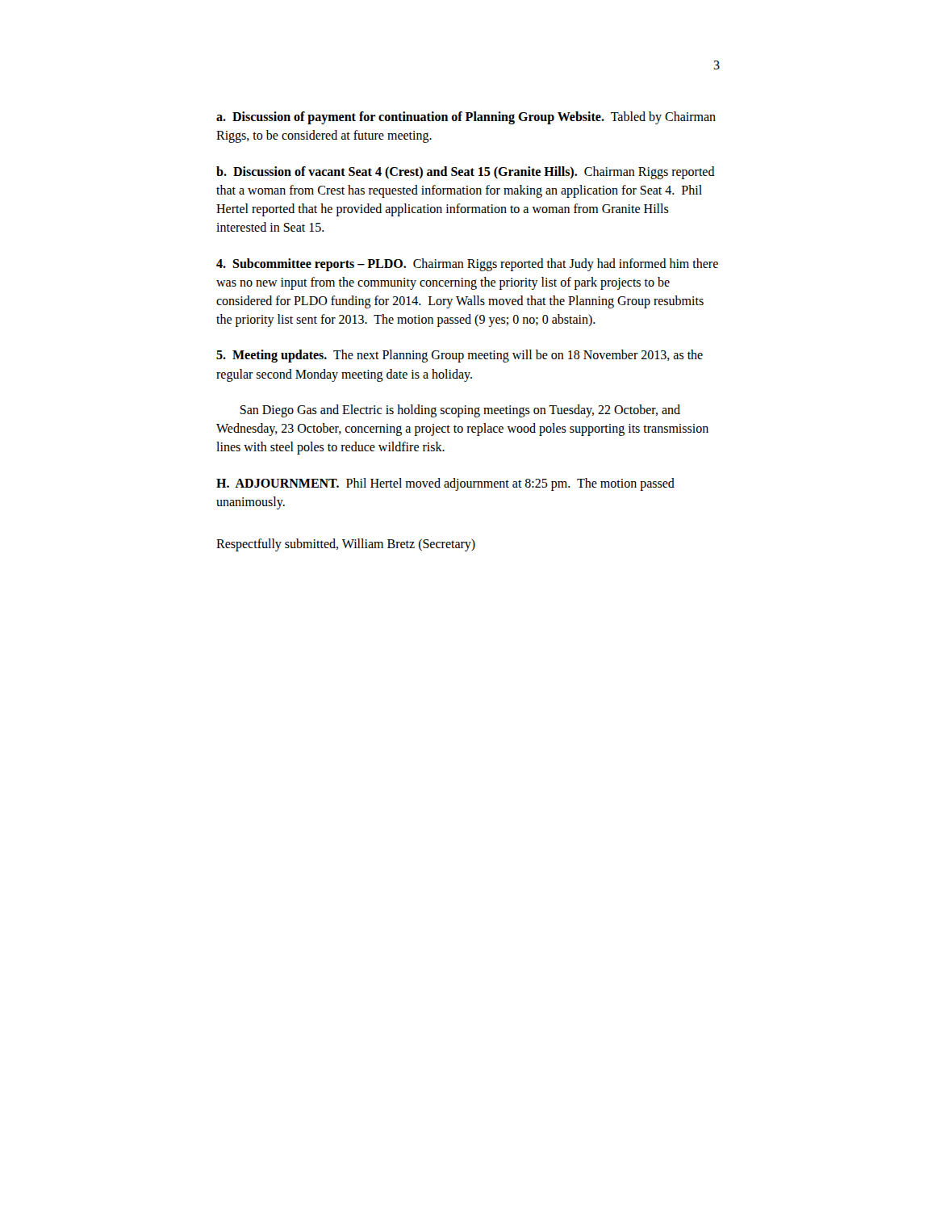3
a. Discussion of payment for continuation of Planning Group Website. Tabled by Chairman Riggs, to be considered at future meeting.
b. Discussion of vacant Seat 4 (Crest) and Seat 15 (Granite Hills). Chairman Riggs reported that a woman from Crest has requested information for making an application for Seat 4. Phil Hertel reported that he provided application information to a woman from Granite Hills interested in Seat 15.
4. Subcommittee reports – PLDO. Chairman Riggs reported that Judy had informed him there was no new input from the community concerning the priority list of park projects to be considered for PLDO funding for 2014. Lory Walls moved that the Planning Group resubmits the priority list sent for 2013. The motion passed (9 yes; 0 no; 0 abstain).
5. Meeting updates. The next Planning Group meeting will be on 18 November 2013, as the regular second Monday meeting date is a holiday.
San Diego Gas and Electric is holding scoping meetings on Tuesday, 22 October, and Wednesday, 23 October, concerning a project to replace wood poles supporting its transmission lines with steel poles to reduce wildfire risk.
H. ADJOURNMENT. Phil Hertel moved adjournment at 8:25 pm. The motion passed unanimously.
Respectfully submitted, William Bretz (Secretary)